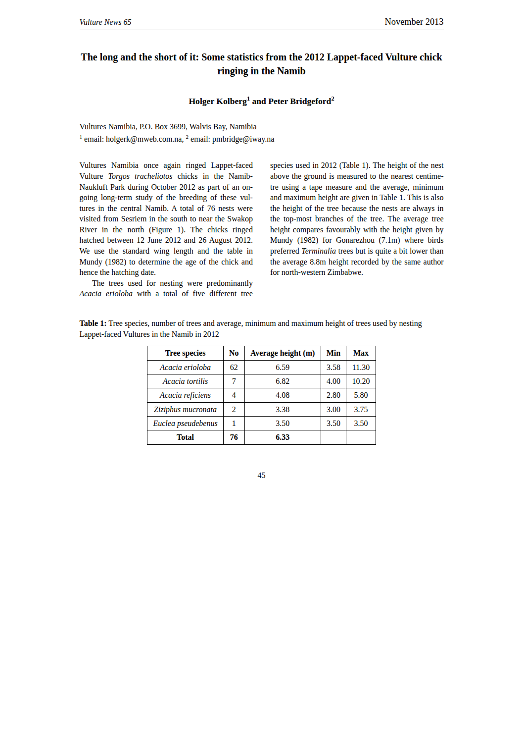Vulture News 65 November 2013
The long and the short of it: Some statistics from the 2012 Lappet-faced Vulture chick ringing in the Namib
Holger Kolberg1 and Peter Bridgeford2
Vultures Namibia, P.O. Box 3699, Walvis Bay, Namibia
1 email: holgerk@mweb.com.na, 2 email: pmbridge@iway.na
Vultures Namibia once again ringed Lappet-faced Vulture Torgos tracheliotos chicks in the Namib-Naukluft Park during October 2012 as part of an on-going long-term study of the breeding of these vultures in the central Namib. A total of 76 nests were visited from Sesriem in the south to near the Swakop River in the north (Figure 1). The chicks ringed hatched between 12 June 2012 and 26 August 2012. We use the standard wing length and the table in Mundy (1982) to determine the age of the chick and hence the hatching date.
The trees used for nesting were predominantly Acacia erioloba with a total of five different tree species used in 2012 (Table 1). The height of the nest above the ground is measured to the nearest centimetre using a tape measure and the average, minimum and maximum height are given in Table 1. This is also the height of the tree because the nests are always in the top-most branches of the tree. The average tree height compares favourably with the height given by Mundy (1982) for Gonarezhou (7.1m) where birds preferred Terminalia trees but is quite a bit lower than the average 8.8m height recorded by the same author for north-western Zimbabwe.
Table 1: Tree species, number of trees and average, minimum and maximum height of trees used by nesting Lappet-faced Vultures in the Namib in 2012
| Tree species | No | Average height (m) | Min | Max |
| --- | --- | --- | --- | --- |
| Acacia erioloba | 62 | 6.59 | 3.58 | 11.30 |
| Acacia tortilis | 7 | 6.82 | 4.00 | 10.20 |
| Acacia reficiens | 4 | 4.08 | 2.80 | 5.80 |
| Ziziphus mucronata | 2 | 3.38 | 3.00 | 3.75 |
| Euclea pseudebenus | 1 | 3.50 | 3.50 | 3.50 |
| Total | 76 | 6.33 | | |
45